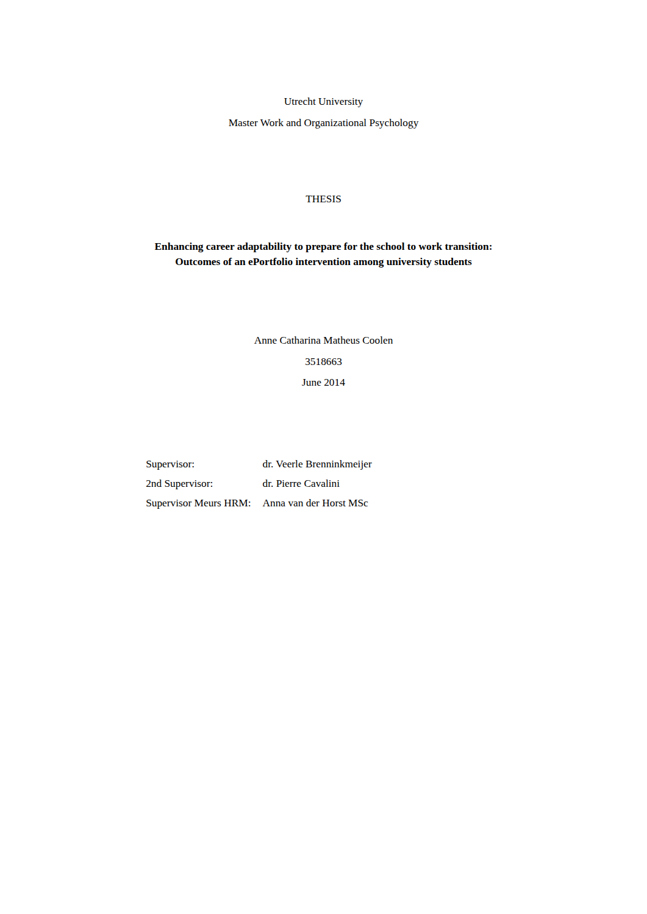Utrecht University
Master Work and Organizational Psychology
THESIS
Enhancing career adaptability to prepare for the school to work transition:
Outcomes of an ePortfolio intervention among university students
Anne Catharina Matheus Coolen
3518663
June 2014
| Supervisor: | dr. Veerle Brenninkmeijer |
| 2nd Supervisor: | dr. Pierre Cavalini |
| Supervisor Meurs HRM: | Anna van der Horst MSc |